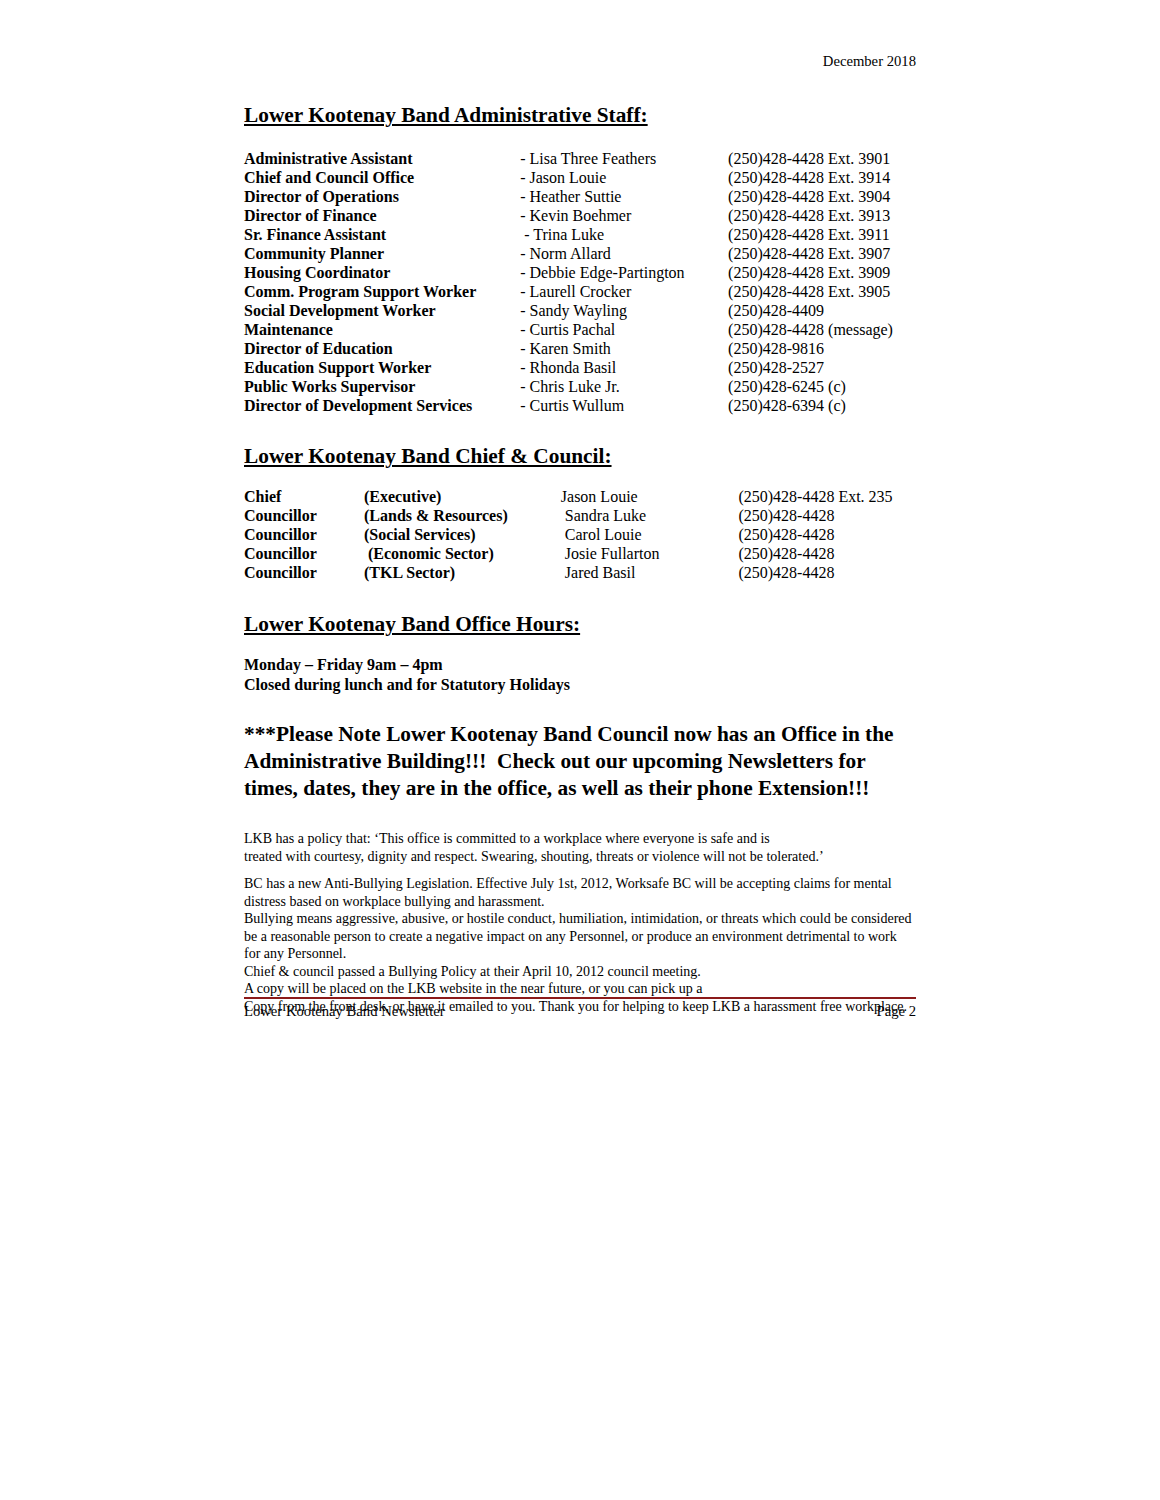December 2018
Lower Kootenay Band Administrative Staff:
| Administrative Assistant | - Lisa Three Feathers | (250)428-4428 Ext. 3901 |
| Chief and Council Office | - Jason Louie | (250)428-4428 Ext. 3914 |
| Director of Operations | - Heather Suttie | (250)428-4428 Ext. 3904 |
| Director of Finance | - Kevin Boehmer | (250)428-4428 Ext. 3913 |
| Sr. Finance Assistant | - Trina Luke | (250)428-4428 Ext. 3911 |
| Community Planner | - Norm Allard | (250)428-4428 Ext. 3907 |
| Housing Coordinator | - Debbie Edge-Partington | (250)428-4428 Ext. 3909 |
| Comm. Program Support Worker | - Laurell Crocker | (250)428-4428 Ext. 3905 |
| Social Development Worker | - Sandy Wayling | (250)428-4409 |
| Maintenance | - Curtis Pachal | (250)428-4428 (message) |
| Director of Education | - Karen Smith | (250)428-9816 |
| Education Support Worker | - Rhonda Basil | (250)428-2527 |
| Public Works Supervisor | - Chris Luke Jr. | (250)428-6245 (c) |
| Director of Development Services | - Curtis Wullum | (250)428-6394 (c) |
Lower Kootenay Band Chief & Council:
| Chief | (Executive) | Jason Louie | (250)428-4428 Ext. 235 |
| Councillor | (Lands & Resources) | Sandra Luke | (250)428-4428 |
| Councillor | (Social Services) | Carol Louie | (250)428-4428 |
| Councillor | (Economic Sector) | Josie Fullarton | (250)428-4428 |
| Councillor | (TKL Sector) | Jared Basil | (250)428-4428 |
Lower Kootenay Band Office Hours:
Monday – Friday 9am – 4pm
Closed during lunch and for Statutory Holidays
***Please Note Lower Kootenay Band Council now has an Office in the Administrative Building!!! Check out our upcoming Newsletters for times, dates, they are in the office, as well as their phone Extension!!!
LKB has a policy that: ‘This office is committed to a workplace where everyone is safe and is
treated with courtesy, dignity and respect. Swearing, shouting, threats or violence will not be tolerated.’
BC has a new Anti-Bullying Legislation. Effective July 1st, 2012, Worksafe BC will be accepting claims for mental distress based on workplace bullying and harassment.
Bullying means aggressive, abusive, or hostile conduct, humiliation, intimidation, or threats which could be considered be a reasonable person to create a negative impact on any Personnel, or produce an environment detrimental to work for any Personnel.
Chief & council passed a Bullying Policy at their April 10, 2012 council meeting.
A copy will be placed on the LKB website in the near future, or you can pick up a
Copy from the front desk, or have it emailed to you. Thank you for helping to keep LKB a harassment free workplace.
Lower Kootenay Band Newsletter Page 2